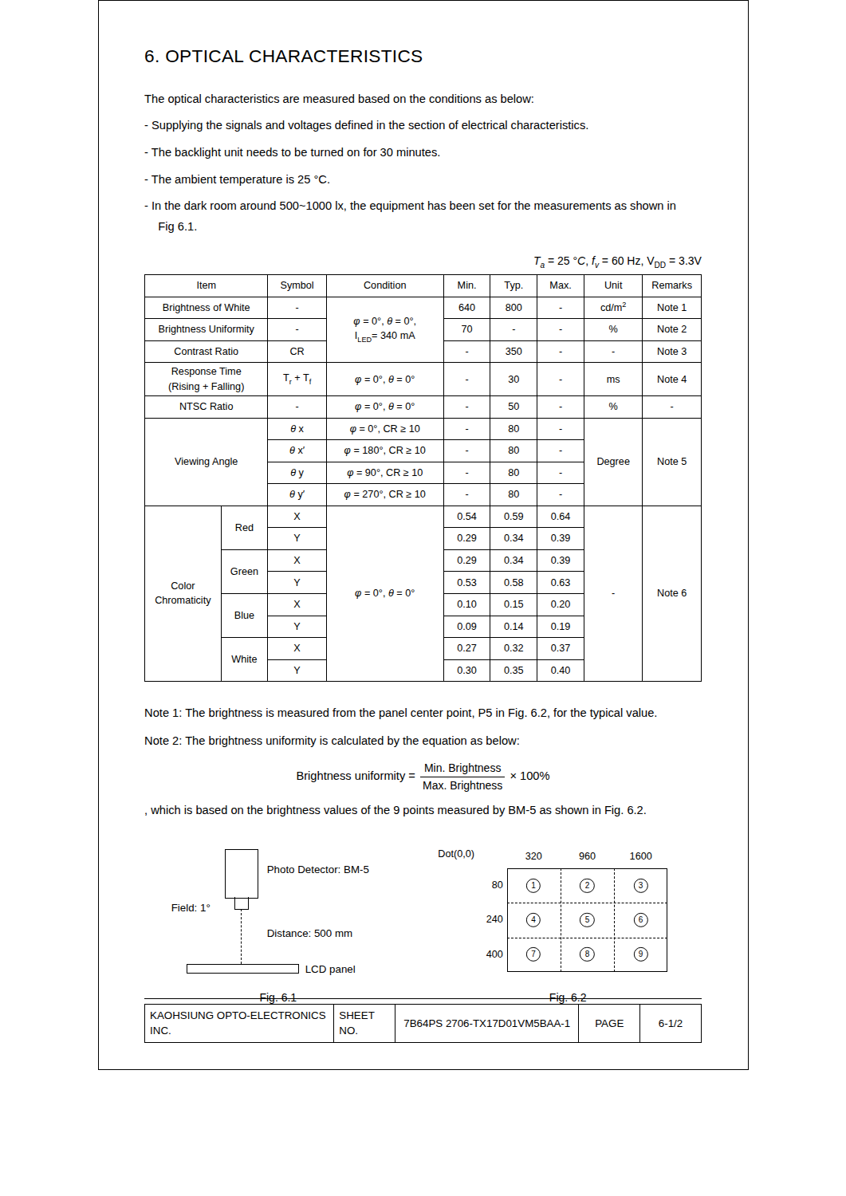6. OPTICAL CHARACTERISTICS
The optical characteristics are measured based on the conditions as below:
- Supplying the signals and voltages defined in the section of electrical characteristics.
- The backlight unit needs to be turned on for 30 minutes.
- The ambient temperature is 25 °C.
- In the dark room around 500~1000 lx, the equipment has been set for the measurements as shown in
Fig 6.1.
Ta = 25 °C, fv = 60 Hz, VDD = 3.3V
| Item | Symbol | Condition | Min. | Typ. | Max. | Unit | Remarks |
| --- | --- | --- | --- | --- | --- | --- | --- |
| Brightness of White | - | φ = 0°, θ = 0°, I LED = 340 mA | 640 | 800 | - | cd/m 2 | Note 1 |
| Brightness Uniformity | - | 70 | - | - | % | Note 2 |
| Contrast Ratio | CR | - | 350 | - | - | Note 3 |
| Response Time (Rising + Falling) | T r + T f | φ = 0°, θ = 0° | - | 30 | - | ms | Note 4 |
| NTSC Ratio | - | φ = 0°, θ = 0° | - | 50 | - | % | - |
| Viewing Angle | θ x | φ = 0°, CR ≥ 10 | - | 80 | - | Degree | Note 5 |
| θ x′ | φ = 180°, CR ≥ 10 | - | 80 | - |
| θ y | φ = 90°, CR ≥ 10 | - | 80 | - |
| θ y′ | φ = 270°, CR ≥ 10 | - | 80 | - |
| Color Chromaticity | Red | X | φ = 0°, θ = 0° | 0.54 | 0.59 | 0.64 | - | Note 6 |
| Y | 0.29 | 0.34 | 0.39 |
| Green | X | 0.29 | 0.34 | 0.39 |
| Y | 0.53 | 0.58 | 0.63 |
| Blue | X | 0.10 | 0.15 | 0.20 |
| Y | 0.09 | 0.14 | 0.19 |
| White | X | 0.27 | 0.32 | 0.37 |
| Y | 0.30 | 0.35 | 0.40 |
Note 1: The brightness is measured from the panel center point, P5 in Fig. 6.2, for the typical value.
Note 2: The brightness uniformity is calculated by the equation as below:
Brightness uniformity = Min. Brightness Max. Brightness × 100%
, which is based on the brightness values of the 9 points measured by BM-5 as shown in Fig. 6.2.
Photo Detector: BM-5
Field: 1°
Distance: 500 mm
LCD panel
Fig. 6.1
Dot(0,0)
320
960
1600
80
240
400
1
2
3
4
5
6
7
8
9
Fig. 6.2
| KAOHSIUNG OPTO-ELECTRONICS INC. | SHEET NO. | 7B64PS 2706-TX17D01VM5BAA-1 | PAGE | 6-1/2 |